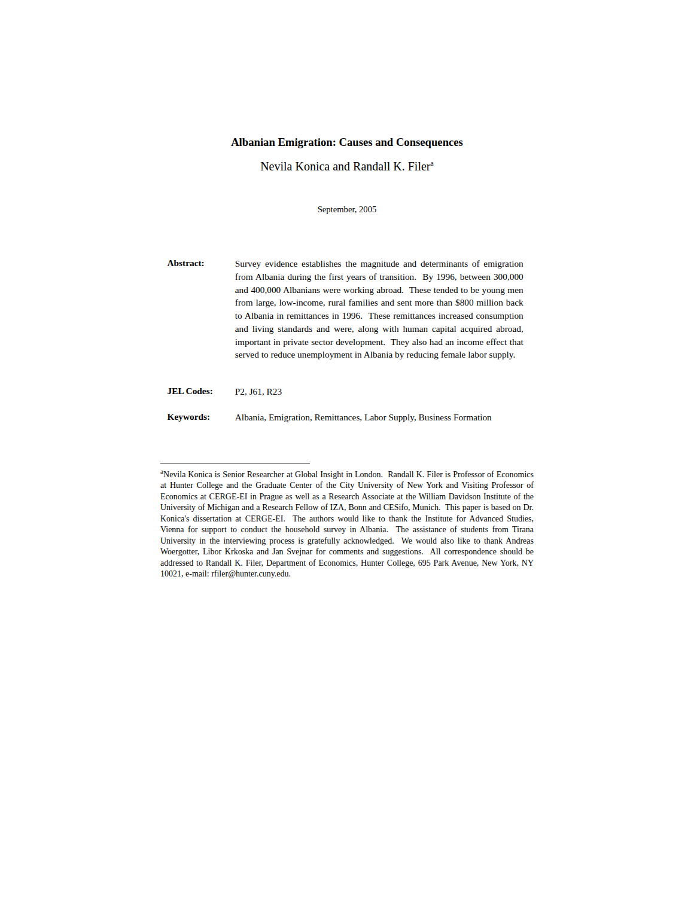Albanian Emigration: Causes and Consequences
Nevila Konica and Randall K. Filera
September, 2005
Abstract:
Survey evidence establishes the magnitude and determinants of emigration from Albania during the first years of transition. By 1996, between 300,000 and 400,000 Albanians were working abroad. These tended to be young men from large, low-income, rural families and sent more than $800 million back to Albania in remittances in 1996. These remittances increased consumption and living standards and were, along with human capital acquired abroad, important in private sector development. They also had an income effect that served to reduce unemployment in Albania by reducing female labor supply.
JEL Codes:
P2, J61, R23
Keywords:
Albania, Emigration, Remittances, Labor Supply, Business Formation
aNevila Konica is Senior Researcher at Global Insight in London. Randall K. Filer is Professor of Economics at Hunter College and the Graduate Center of the City University of New York and Visiting Professor of Economics at CERGE-EI in Prague as well as a Research Associate at the William Davidson Institute of the University of Michigan and a Research Fellow of IZA, Bonn and CESifo, Munich. This paper is based on Dr. Konica's dissertation at CERGE-EI. The authors would like to thank the Institute for Advanced Studies, Vienna for support to conduct the household survey in Albania. The assistance of students from Tirana University in the interviewing process is gratefully acknowledged. We would also like to thank Andreas Woergotter, Libor Krkoska and Jan Svejnar for comments and suggestions. All correspondence should be addressed to Randall K. Filer, Department of Economics, Hunter College, 695 Park Avenue, New York, NY 10021, e-mail: rfiler@hunter.cuny.edu.